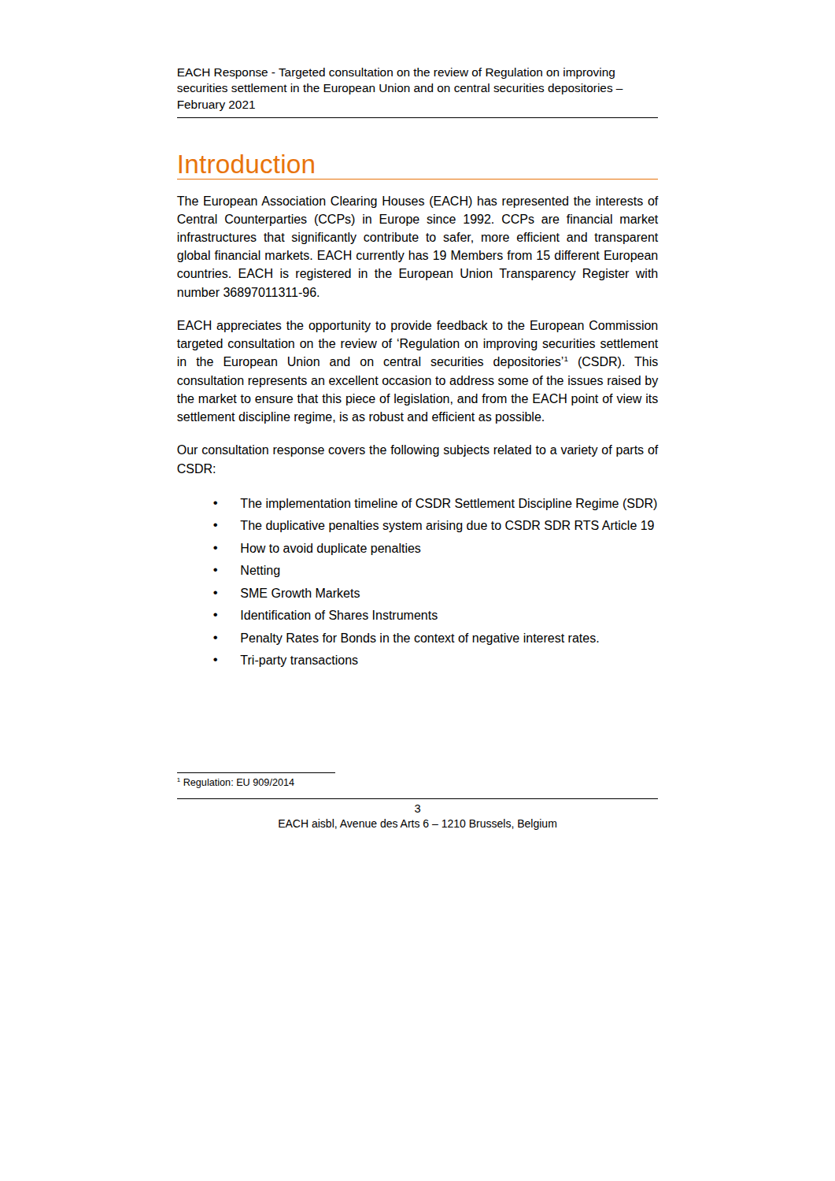EACH Response - Targeted consultation on the review of Regulation on improving securities settlement in the European Union and on central securities depositories – February 2021
Introduction
The European Association Clearing Houses (EACH) has represented the interests of Central Counterparties (CCPs) in Europe since 1992. CCPs are financial market infrastructures that significantly contribute to safer, more efficient and transparent global financial markets. EACH currently has 19 Members from 15 different European countries. EACH is registered in the European Union Transparency Register with number 36897011311-96.
EACH appreciates the opportunity to provide feedback to the European Commission targeted consultation on the review of ‘Regulation on improving securities settlement in the European Union and on central securities depositories’1 (CSDR). This consultation represents an excellent occasion to address some of the issues raised by the market to ensure that this piece of legislation, and from the EACH point of view its settlement discipline regime, is as robust and efficient as possible.
Our consultation response covers the following subjects related to a variety of parts of CSDR:
The implementation timeline of CSDR Settlement Discipline Regime (SDR)
The duplicative penalties system arising due to CSDR SDR RTS Article 19
How to avoid duplicate penalties
Netting
SME Growth Markets
Identification of Shares Instruments
Penalty Rates for Bonds in the context of negative interest rates.
Tri-party transactions
1 Regulation: EU 909/2014
3 EACH aisbl, Avenue des Arts 6 – 1210 Brussels, Belgium